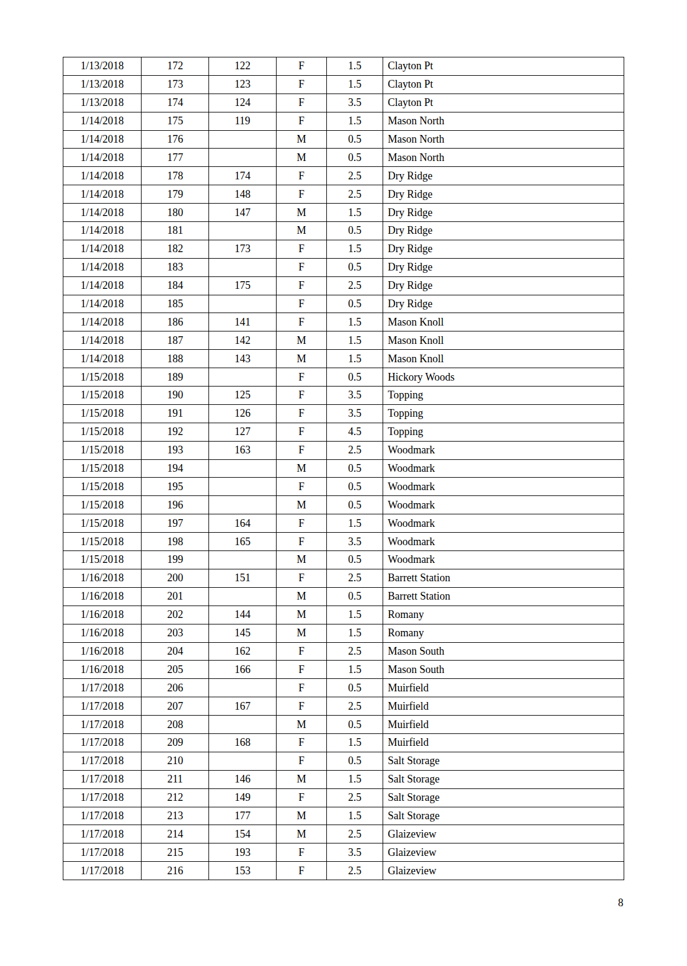| 1/13/2018 | 172 | 122 | F | 1.5 | Clayton Pt |
| 1/13/2018 | 173 | 123 | F | 1.5 | Clayton Pt |
| 1/13/2018 | 174 | 124 | F | 3.5 | Clayton Pt |
| 1/14/2018 | 175 | 119 | F | 1.5 | Mason North |
| 1/14/2018 | 176 | | M | 0.5 | Mason North |
| 1/14/2018 | 177 | | M | 0.5 | Mason North |
| 1/14/2018 | 178 | 174 | F | 2.5 | Dry Ridge |
| 1/14/2018 | 179 | 148 | F | 2.5 | Dry Ridge |
| 1/14/2018 | 180 | 147 | M | 1.5 | Dry Ridge |
| 1/14/2018 | 181 | | M | 0.5 | Dry Ridge |
| 1/14/2018 | 182 | 173 | F | 1.5 | Dry Ridge |
| 1/14/2018 | 183 | | F | 0.5 | Dry Ridge |
| 1/14/2018 | 184 | 175 | F | 2.5 | Dry Ridge |
| 1/14/2018 | 185 | | F | 0.5 | Dry Ridge |
| 1/14/2018 | 186 | 141 | F | 1.5 | Mason Knoll |
| 1/14/2018 | 187 | 142 | M | 1.5 | Mason Knoll |
| 1/14/2018 | 188 | 143 | M | 1.5 | Mason Knoll |
| 1/15/2018 | 189 | | F | 0.5 | Hickory Woods |
| 1/15/2018 | 190 | 125 | F | 3.5 | Topping |
| 1/15/2018 | 191 | 126 | F | 3.5 | Topping |
| 1/15/2018 | 192 | 127 | F | 4.5 | Topping |
| 1/15/2018 | 193 | 163 | F | 2.5 | Woodmark |
| 1/15/2018 | 194 | | M | 0.5 | Woodmark |
| 1/15/2018 | 195 | | F | 0.5 | Woodmark |
| 1/15/2018 | 196 | | M | 0.5 | Woodmark |
| 1/15/2018 | 197 | 164 | F | 1.5 | Woodmark |
| 1/15/2018 | 198 | 165 | F | 3.5 | Woodmark |
| 1/15/2018 | 199 | | M | 0.5 | Woodmark |
| 1/16/2018 | 200 | 151 | F | 2.5 | Barrett Station |
| 1/16/2018 | 201 | | M | 0.5 | Barrett Station |
| 1/16/2018 | 202 | 144 | M | 1.5 | Romany |
| 1/16/2018 | 203 | 145 | M | 1.5 | Romany |
| 1/16/2018 | 204 | 162 | F | 2.5 | Mason South |
| 1/16/2018 | 205 | 166 | F | 1.5 | Mason South |
| 1/17/2018 | 206 | | F | 0.5 | Muirfield |
| 1/17/2018 | 207 | 167 | F | 2.5 | Muirfield |
| 1/17/2018 | 208 | | M | 0.5 | Muirfield |
| 1/17/2018 | 209 | 168 | F | 1.5 | Muirfield |
| 1/17/2018 | 210 | | F | 0.5 | Salt Storage |
| 1/17/2018 | 211 | 146 | M | 1.5 | Salt Storage |
| 1/17/2018 | 212 | 149 | F | 2.5 | Salt Storage |
| 1/17/2018 | 213 | 177 | M | 1.5 | Salt Storage |
| 1/17/2018 | 214 | 154 | M | 2.5 | Glaizeview |
| 1/17/2018 | 215 | 193 | F | 3.5 | Glaizeview |
| 1/17/2018 | 216 | 153 | F | 2.5 | Glaizeview |
8